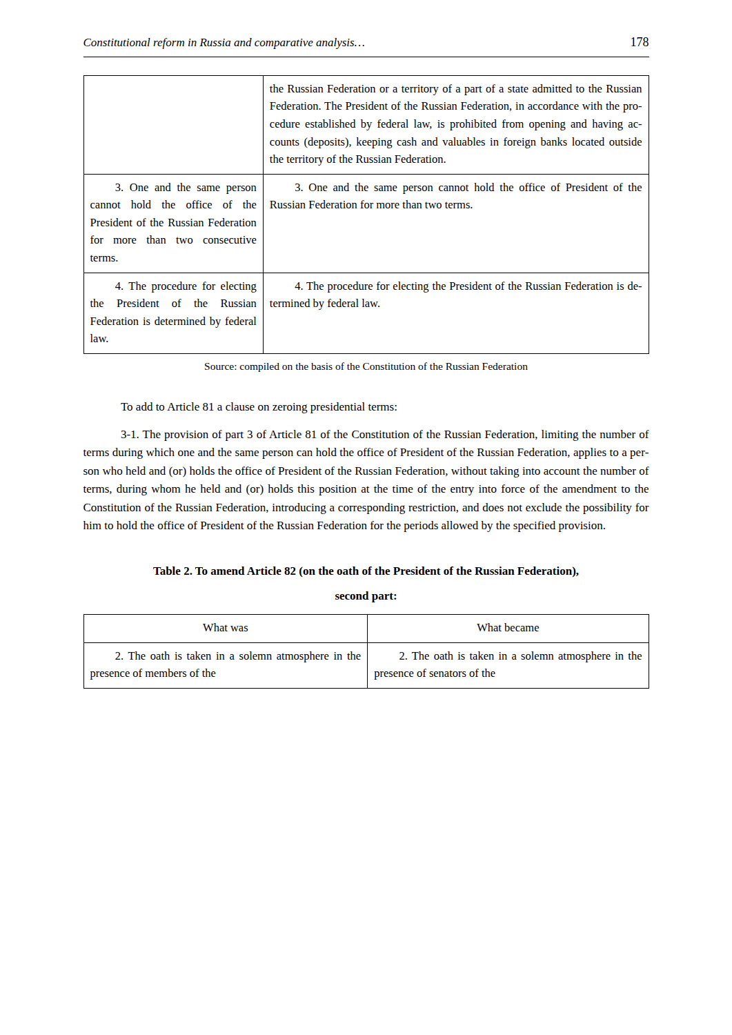Constitutional reform in Russia and comparative analysis… 178
| | the Russian Federation or a territory of a part of a state admitted to the Russian Federation. The President of the Russian Federation, in accordance with the procedure established by federal law, is prohibited from opening and having accounts (deposits), keeping cash and valuables in foreign banks located outside the territory of the Russian Federation. |
| 3. One and the same person cannot hold the office of the President of the Russian Federation for more than two consecutive terms. | 3. One and the same person cannot hold the office of President of the Russian Federation for more than two terms. |
| 4. The procedure for electing the President of the Russian Federation is determined by federal law. | 4. The procedure for electing the President of the Russian Federation is determined by federal law. |
Source: compiled on the basis of the Constitution of the Russian Federation
To add to Article 81 a clause on zeroing presidential terms:
3-1. The provision of part 3 of Article 81 of the Constitution of the Russian Federation, limiting the number of terms during which one and the same person can hold the office of President of the Russian Federation, applies to a person who held and (or) holds the office of President of the Russian Federation, without taking into account the number of terms, during whom he held and (or) holds this position at the time of the entry into force of the amendment to the Constitution of the Russian Federation, introducing a corresponding restriction, and does not exclude the possibility for him to hold the office of President of the Russian Federation for the periods allowed by the specified provision.
Table 2. To amend Article 82 (on the oath of the President of the Russian Federation), second part:
| What was | What became |
| --- | --- |
| 2. The oath is taken in a solemn atmosphere in the presence of members of the | 2. The oath is taken in a solemn atmosphere in the presence of senators of the |